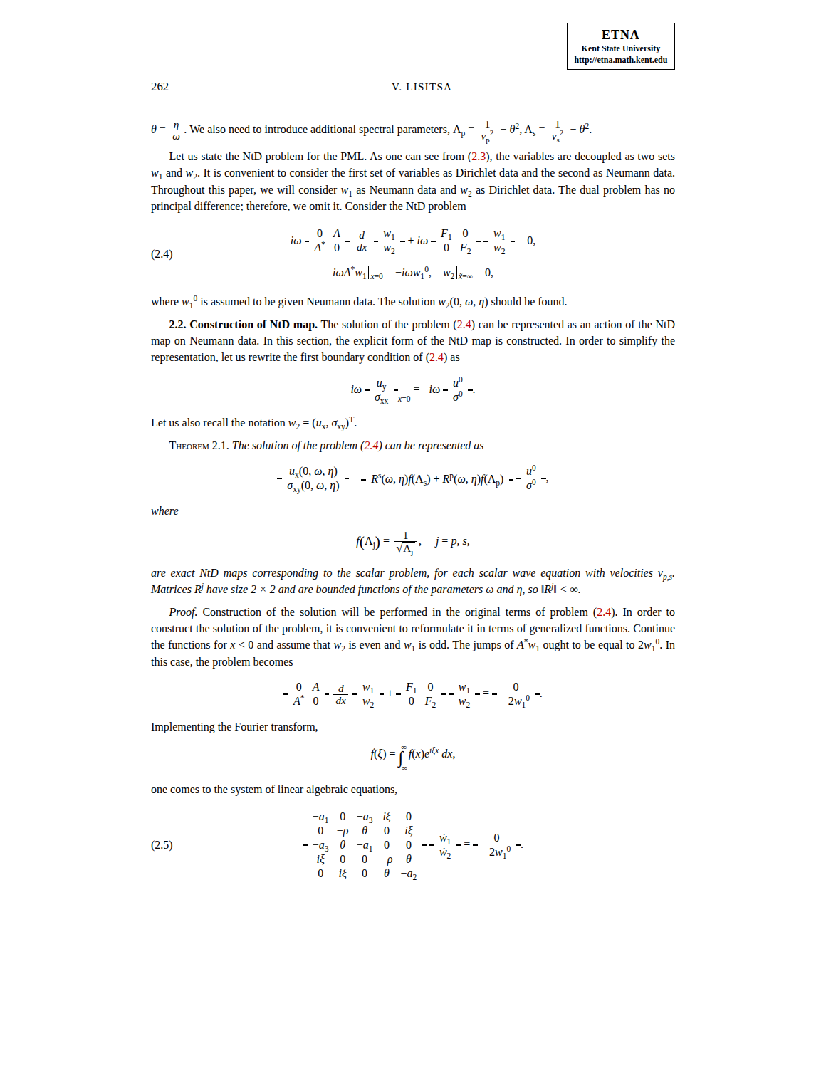ETNA
Kent State University
http://etna.math.kent.edu
262 V. LISITSA
θ = ηω. We also need to introduce additional spectral parameters, Λp = 1 vp2 − θ2, Λs = 1 vs2 − θ2.
Let us state the NtD problem for the PML. As one can see from (2.3), the variables are decoupled as two sets w1 and w2. It is convenient to consider the first set of variables as Dirichlet data and the second as Neumann data. Throughout this paper, we will consider w1 as Neumann data and w2 as Dirichlet data. The dual problem has no principal difference; therefore, we omit it. Consider the NtD problem
(2.4)
iω
| 0 | A |
| A * | 0 |
ddx
| w 1 |
| w 2 |
+ iω
| F 1 | 0 |
| 0 | F 2 |
| w 1 |
| w 2 |
= 0,
iωA*w1x=0 = −iωw10, w2x̃=∞ = 0,
where w10 is assumed to be given Neumann data. The solution w2(0, ω, η) should be found.
2.2. Construction of NtD map. The solution of the problem (2.4) can be represented as an action of the NtD map on Neumann data. In this section, the explicit form of the NtD map is constructed. In order to simplify the representation, let us rewrite the first boundary condition of (2.4) as
iω
| u y |
| σ xx |
x=0 = −iω
| u 0 |
| σ 0 |
.
Let us also recall the notation w2 = (ux, σxy)T.
Theorem 2.1. The solution of the problem (2.4) can be represented as
| u x (0, ω , η ) |
| σ xy (0, ω , η ) |
=
| R s ( ω , η ) f (Λ s ) + R p ( ω , η ) f (Λ p ) |
| u 0 |
| σ 0 |
,
where
f(Λj) = 1√Λj, j = p, s,
are exact NtD maps corresponding to the scalar problem, for each scalar wave equation with velocities vp,s. Matrices Rj have size 2 × 2 and are bounded functions of the parameters ω and η, so ‖Rj‖ < ∞.
Proof. Construction of the solution will be performed in the original terms of problem (2.4). In order to construct the solution of the problem, it is convenient to reformulate it in terms of generalized functions. Continue the functions for x < 0 and assume that w2 is even and w1 is odd. The jumps of A*w1 ought to be equal to 2w10. In this case, the problem becomes
| 0 | A |
| A * | 0 |
ddx
| w 1 |
| w 2 |
+
| F 1 | 0 |
| 0 | F 2 |
| w 1 |
| w 2 |
=
| 0 |
| −2 w 1 0 |
.
Implementing the Fourier transform,
ḟ(ξ) = ∫∞−∞ f(x)eiξx dx,
one comes to the system of linear algebraic equations,
(2.5)
| − a 1 | 0 | − a 3 | iξ | 0 |
| 0 | − ρ | θ | 0 | iξ |
| − a 3 | θ | − a 1 | 0 | 0 |
| iξ | 0 | 0 | − ρ | θ |
| 0 | iξ | 0 | θ | − a 2 |
| ẇ 1 |
| ẇ 2 |
=
| 0 |
| −2 w 1 0 |
.